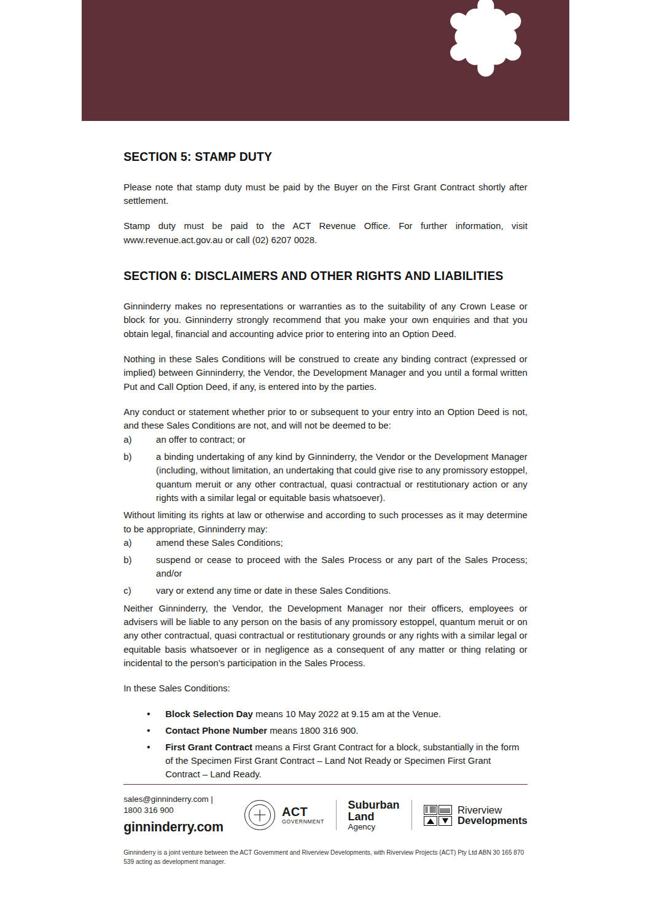SECTION 5: STAMP DUTY
Please note that stamp duty must be paid by the Buyer on the First Grant Contract shortly after settlement.
Stamp duty must be paid to the ACT Revenue Office. For further information, visit www.revenue.act.gov.au or call (02) 6207 0028.
SECTION 6: DISCLAIMERS AND OTHER RIGHTS AND LIABILITIES
Ginninderry makes no representations or warranties as to the suitability of any Crown Lease or block for you. Ginninderry strongly recommend that you make your own enquiries and that you obtain legal, financial and accounting advice prior to entering into an Option Deed.
Nothing in these Sales Conditions will be construed to create any binding contract (expressed or implied) between Ginninderry, the Vendor, the Development Manager and you until a formal written Put and Call Option Deed, if any, is entered into by the parties.
Any conduct or statement whether prior to or subsequent to your entry into an Option Deed is not, and these Sales Conditions are not, and will not be deemed to be:
a) an offer to contract; or
b) a binding undertaking of any kind by Ginninderry, the Vendor or the Development Manager (including, without limitation, an undertaking that could give rise to any promissory estoppel, quantum meruit or any other contractual, quasi contractual or restitutionary action or any rights with a similar legal or equitable basis whatsoever).
Without limiting its rights at law or otherwise and according to such processes as it may determine to be appropriate, Ginninderry may:
a) amend these Sales Conditions;
b) suspend or cease to proceed with the Sales Process or any part of the Sales Process; and/or
c) vary or extend any time or date in these Sales Conditions.
Neither Ginninderry, the Vendor, the Development Manager nor their officers, employees or advisers will be liable to any person on the basis of any promissory estoppel, quantum meruit or on any other contractual, quasi contractual or restitutionary grounds or any rights with a similar legal or equitable basis whatsoever or in negligence as a consequent of any matter or thing relating or incidental to the person’s participation in the Sales Process.
In these Sales Conditions:
Block Selection Day means 10 May 2022 at 9.15 am at the Venue.
Contact Phone Number means 1800 316 900.
First Grant Contract means a First Grant Contract for a block, substantially in the form of the Specimen First Grant Contract – Land Not Ready or Specimen First Grant Contract – Land Ready.
sales@ginninderry.com | 1800 316 900
ginninderry.com
ACT
Government
Suburban Land
Agency
Riverview
Developments
Ginninderry is a joint venture between the ACT Government and Riverview Developments, with Riverview Projects (ACT) Pty Ltd ABN 30 165 870 539 acting as development manager.